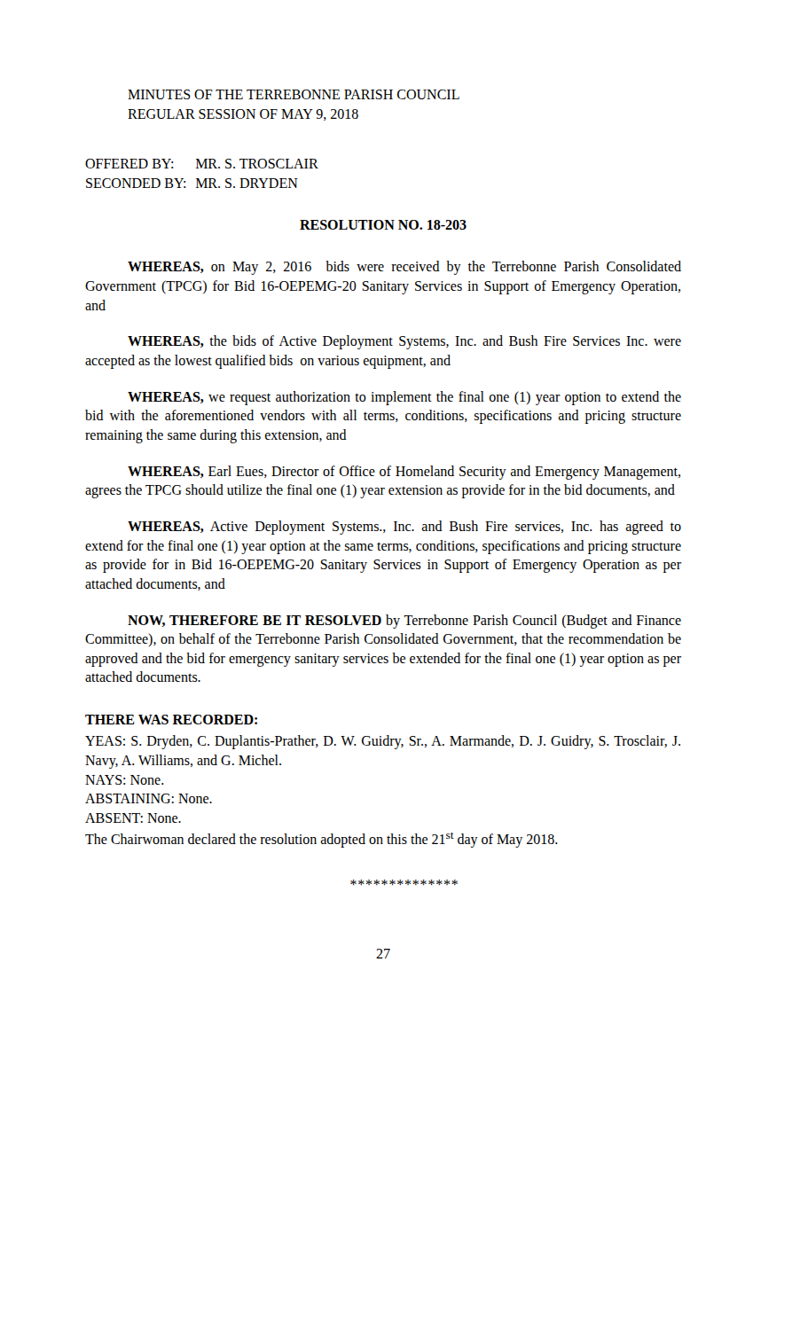Minutes of the Terrebonne Parish Council
Regular Session of May 9, 2018
| Offered by: | Mr. S. Trosclair |
| Seconded by: | Mr. S. Dryden |
Resolution No. 18-203
WHEREAS, on May 2, 2016 bids were received by the Terrebonne Parish Consolidated Government (TPCG) for Bid 16-OEPEMG-20 Sanitary Services in Support of Emergency Operation, and
WHEREAS, the bids of Active Deployment Systems, Inc. and Bush Fire Services Inc. were accepted as the lowest qualified bids on various equipment, and
WHEREAS, we request authorization to implement the final one (1) year option to extend the bid with the aforementioned vendors with all terms, conditions, specifications and pricing structure remaining the same during this extension, and
WHEREAS, Earl Eues, Director of Office of Homeland Security and Emergency Management, agrees the TPCG should utilize the final one (1) year extension as provide for in the bid documents, and
WHEREAS, Active Deployment Systems., Inc. and Bush Fire services, Inc. has agreed to extend for the final one (1) year option at the same terms, conditions, specifications and pricing structure as provide for in Bid 16-OEPEMG-20 Sanitary Services in Support of Emergency Operation as per attached documents, and
NOW, THEREFORE BE IT RESOLVED by Terrebonne Parish Council (Budget and Finance Committee), on behalf of the Terrebonne Parish Consolidated Government, that the recommendation be approved and the bid for emergency sanitary services be extended for the final one (1) year option as per attached documents.
There was recorded:
YEAS: S. Dryden, C. Duplantis-Prather, D. W. Guidry, Sr., A. Marmande, D. J. Guidry, S. Trosclair, J. Navy, A. Williams, and G. Michel.
NAYS: None.
ABSTAINING: None.
ABSENT: None.
The Chairwoman declared the resolution adopted on this the 21st day of May 2018.
**************
27